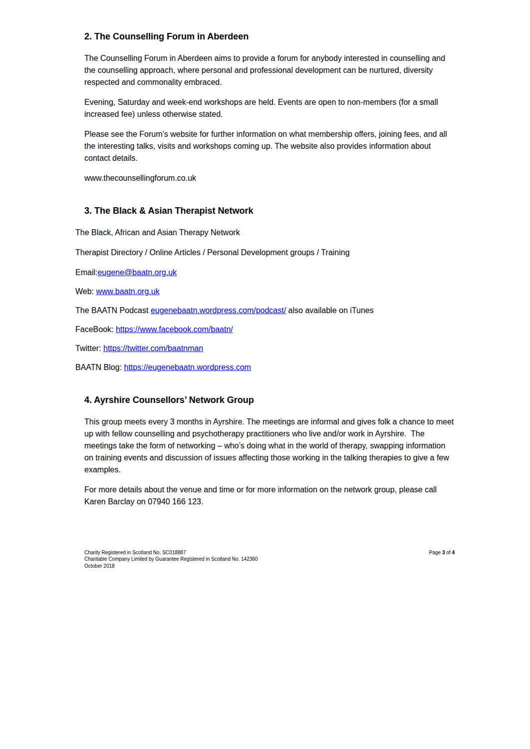2. The Counselling Forum in Aberdeen
The Counselling Forum in Aberdeen aims to provide a forum for anybody interested in counselling and the counselling approach, where personal and professional development can be nurtured, diversity respected and commonality embraced.
Evening, Saturday and week-end workshops are held. Events are open to non-members (for a small increased fee) unless otherwise stated.
Please see the Forum’s website for further information on what membership offers, joining fees, and all the interesting talks, visits and workshops coming up. The website also provides information about contact details.
www.thecounsellingforum.co.uk
3. The Black & Asian Therapist Network
The Black, African and Asian Therapy Network
Therapist Directory / Online Articles / Personal Development groups / Training
Email:eugene@baatn.org.uk
Web: www.baatn.org.uk
The BAATN Podcast eugenebaatn.wordpress.com/podcast/ also available on iTunes
FaceBook: https://www.facebook.com/baatn/
Twitter: https://twitter.com/baatnman
BAATN Blog: https://eugenebaatn.wordpress.com
4. Ayrshire Counsellors’ Network Group
This group meets every 3 months in Ayrshire. The meetings are informal and gives folk a chance to meet up with fellow counselling and psychotherapy practitioners who live and/or work in Ayrshire. The meetings take the form of networking – who’s doing what in the world of therapy, swapping information on training events and discussion of issues affecting those working in the talking therapies to give a few examples.
For more details about the venue and time or for more information on the network group, please call Karen Barclay on 07940 166 123.
Charity Registered in Scotland No. SC018887
Charitable Company Limited by Guarantee Registered in Scotland No. 142360
October 2018
Page 3 of 4